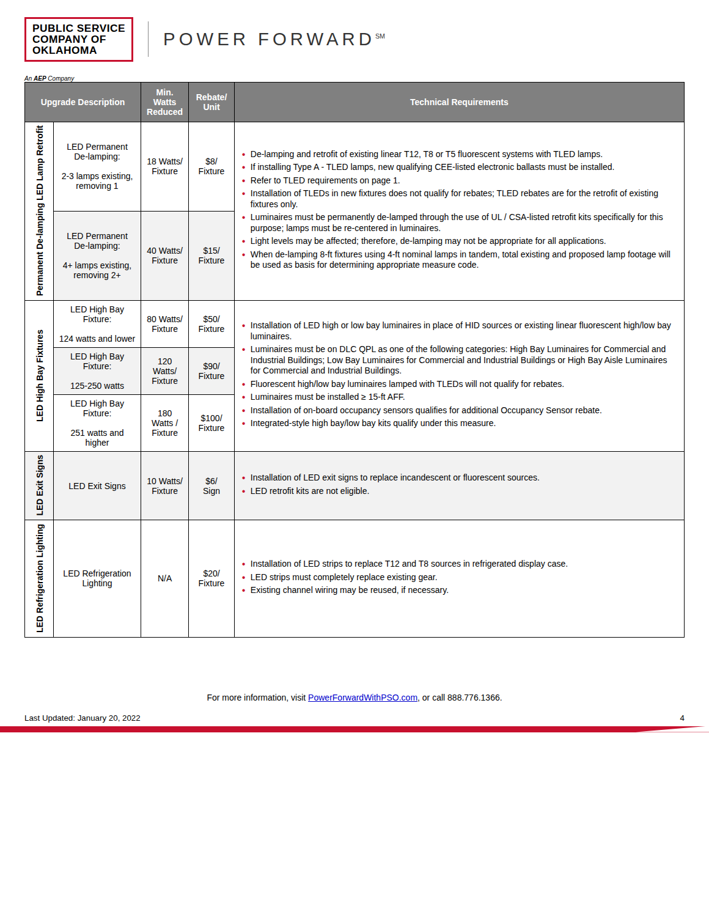PUBLIC SERVICE
COMPANY OF
OKLAHOMA
POWER FORWARDSM
An AEP Company
| Upgrade Description | Min. Watts Reduced | Rebate/ Unit | Technical Requirements |
| --- | --- | --- | --- |
| Permanent De-lamping LED Lamp Retrofit | LED Permanent De-lamping: 2-3 lamps existing, removing 1 | 18 Watts/ Fixture | $8/ Fixture | De-lamping and retrofit of existing linear T12, T8 or T5 fluorescent systems with TLED lamps. If installing Type A - TLED lamps, new qualifying CEE-listed electronic ballasts must be installed. Refer to TLED requirements on page 1. Installation of TLEDs in new fixtures does not qualify for rebates; TLED rebates are for the retrofit of existing fixtures only. Luminaires must be permanently de-lamped through the use of UL / CSA-listed retrofit kits specifically for this purpose; lamps must be re-centered in luminaires. Light levels may be affected; therefore, de-lamping may not be appropriate for all applications. When de-lamping 8-ft fixtures using 4-ft nominal lamps in tandem, total existing and proposed lamp footage will be used as basis for determining appropriate measure code. |
| LED Permanent De-lamping: 4+ lamps existing, removing 2+ | 40 Watts/ Fixture | $15/ Fixture |
| LED High Bay Fixtures | LED High Bay Fixture: 124 watts and lower | 80 Watts/ Fixture | $50/ Fixture | Installation of LED high or low bay luminaires in place of HID sources or existing linear fluorescent high/low bay luminaires. Luminaires must be on DLC QPL as one of the following categories: High Bay Luminaires for Commercial and Industrial Buildings; Low Bay Luminaires for Commercial and Industrial Buildings or High Bay Aisle Luminaires for Commercial and Industrial Buildings. Fluorescent high/low bay luminaires lamped with TLEDs will not qualify for rebates. Luminaires must be installed ≥ 15-ft AFF. Installation of on-board occupancy sensors qualifies for additional Occupancy Sensor rebate. Integrated-style high bay/low bay kits qualify under this measure. |
| LED High Bay Fixture: 125-250 watts | 120 Watts/ Fixture | $90/ Fixture |
| LED High Bay Fixture: 251 watts and higher | 180 Watts / Fixture | $100/ Fixture |
| LED Exit Signs | LED Exit Signs | 10 Watts/ Fixture | $6/ Sign | Installation of LED exit signs to replace incandescent or fluorescent sources. LED retrofit kits are not eligible. |
| LED Refrigeration Lighting | LED Refrigeration Lighting | N/A | $20/ Fixture | Installation of LED strips to replace T12 and T8 sources in refrigerated display case. LED strips must completely replace existing gear. Existing channel wiring may be reused, if necessary. |
For more information, visit PowerForwardWithPSO.com, or call 888.776.1366.
Last Updated: January 20, 2022
4